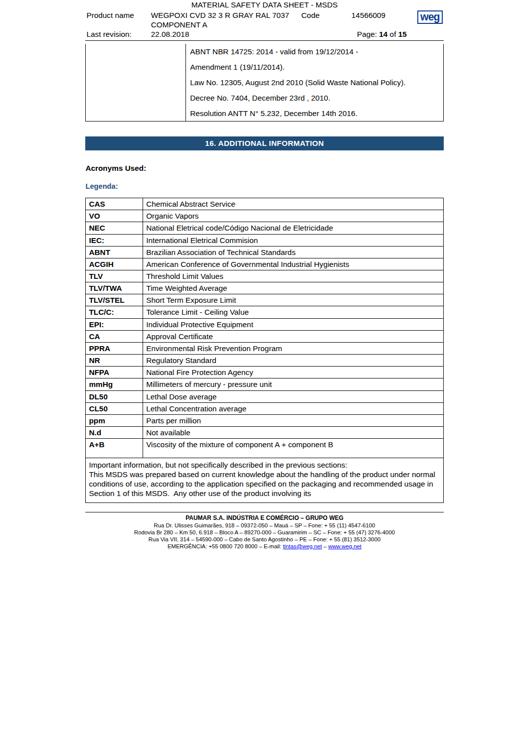MATERIAL SAFETY DATA SHEET - MSDS
| Product name | WEGPOXI CVD 32 3 R GRAY RAL 7037 COMPONENT A | Code | 14566009 | weg |
| Last revision: | 22.08.2018 | Page: 14 of 15 |
| | ABNT NBR 14725: 2014 - valid from 19/12/2014 - Amendment 1 (19/11/2014). Law No. 12305, August 2nd 2010 (Solid Waste National Policy). Decree No. 7404, December 23rd , 2010. Resolution ANTT N° 5.232, December 14th 2016. |
16. ADDITIONAL INFORMATION
Acronyms Used:
Legenda:
| CAS | Chemical Abstract Service |
| VO | Organic Vapors |
| NEC | National Eletrical code/Código Nacional de Eletricidade |
| IEC: | International Eletrical Commision |
| ABNT | Brazilian Association of Technical Standards |
| ACGIH | American Conference of Governmental Industrial Hygienists |
| TLV | Threshold Limit Values |
| TLV/TWA | Time Weighted Average |
| TLV/STEL | Short Term Exposure Limit |
| TLC/C: | Tolerance Limit - Ceiling Value |
| EPI: | Individual Protective Equipment |
| CA | Approval Certificate |
| PPRA | Environmental Risk Prevention Program |
| NR | Regulatory Standard |
| NFPA | National Fire Protection Agency |
| mmHg | Millimeters of mercury - pressure unit |
| DL50 | Lethal Dose average |
| CL50 | Lethal Concentration average |
| ppm | Parts per million |
| N.d | Not available |
| A+B | Viscosity of the mixture of component A + component B |
Important information, but not specifically described in the previous sections:
This MSDS was prepared based on current knowledge about the handling of the product under normal conditions of use, according to the application specified on the packaging and recommended usage in Section 1 of this MSDS. Any other use of the product involving its
PAUMAR S.A. INDÚSTRIA E COMÉRCIO – GRUPO WEG
Rua Dr. Ulisses Guimarães, 918 – 09372-050 – Mauá – SP – Fone: + 55 (11) 4547-6100
Rodovia Br 280 – Km 50, 6.918 – Bloco A – 89270-000 – Guaramirim – SC – Fone: + 55 (47) 3276-4000
Rua Via VII, 314 – 54590-000 – Cabo de Santo Agostinho – PE – Fone: + 55 (81) 3512-3000
EMERGÊNCIA: +55 0800 720 8000 – E-mail: tintas@weg.net – www.weg.net